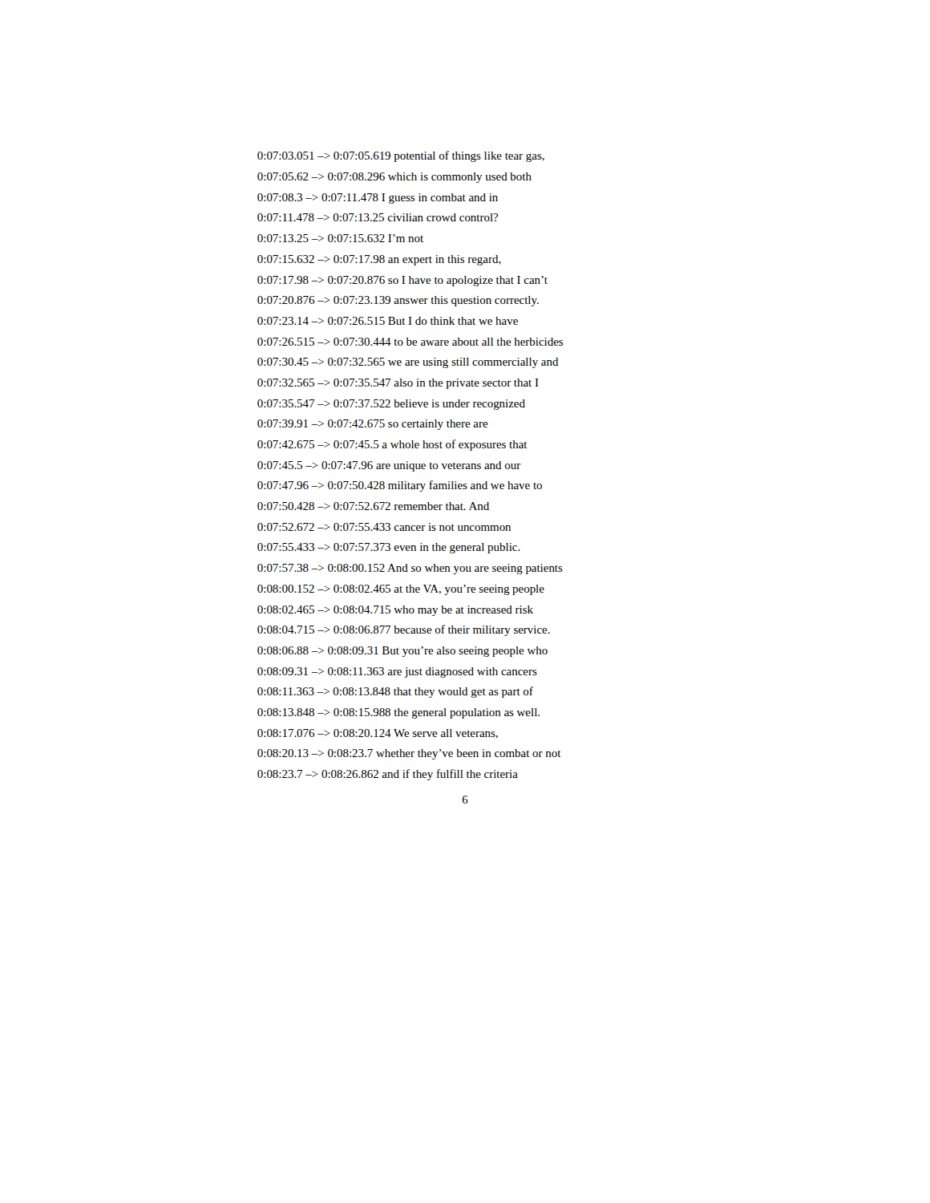0:07:03.051 –> 0:07:05.619 potential of things like tear gas,
0:07:05.62 –> 0:07:08.296 which is commonly used both
0:07:08.3 –> 0:07:11.478 I guess in combat and in
0:07:11.478 –> 0:07:13.25 civilian crowd control?
0:07:13.25 –> 0:07:15.632 I’m not
0:07:15.632 –> 0:07:17.98 an expert in this regard,
0:07:17.98 –> 0:07:20.876 so I have to apologize that I can’t
0:07:20.876 –> 0:07:23.139 answer this question correctly.
0:07:23.14 –> 0:07:26.515 But I do think that we have
0:07:26.515 –> 0:07:30.444 to be aware about all the herbicides
0:07:30.45 –> 0:07:32.565 we are using still commercially and
0:07:32.565 –> 0:07:35.547 also in the private sector that I
0:07:35.547 –> 0:07:37.522 believe is under recognized
0:07:39.91 –> 0:07:42.675 so certainly there are
0:07:42.675 –> 0:07:45.5 a whole host of exposures that
0:07:45.5 –> 0:07:47.96 are unique to veterans and our
0:07:47.96 –> 0:07:50.428 military families and we have to
0:07:50.428 –> 0:07:52.672 remember that. And
0:07:52.672 –> 0:07:55.433 cancer is not uncommon
0:07:55.433 –> 0:07:57.373 even in the general public.
0:07:57.38 –> 0:08:00.152 And so when you are seeing patients
0:08:00.152 –> 0:08:02.465 at the VA, you’re seeing people
0:08:02.465 –> 0:08:04.715 who may be at increased risk
0:08:04.715 –> 0:08:06.877 because of their military service.
0:08:06.88 –> 0:08:09.31 But you’re also seeing people who
0:08:09.31 –> 0:08:11.363 are just diagnosed with cancers
0:08:11.363 –> 0:08:13.848 that they would get as part of
0:08:13.848 –> 0:08:15.988 the general population as well.
0:08:17.076 –> 0:08:20.124 We serve all veterans,
0:08:20.13 –> 0:08:23.7 whether they’ve been in combat or not
0:08:23.7 –> 0:08:26.862 and if they fulfill the criteria
6